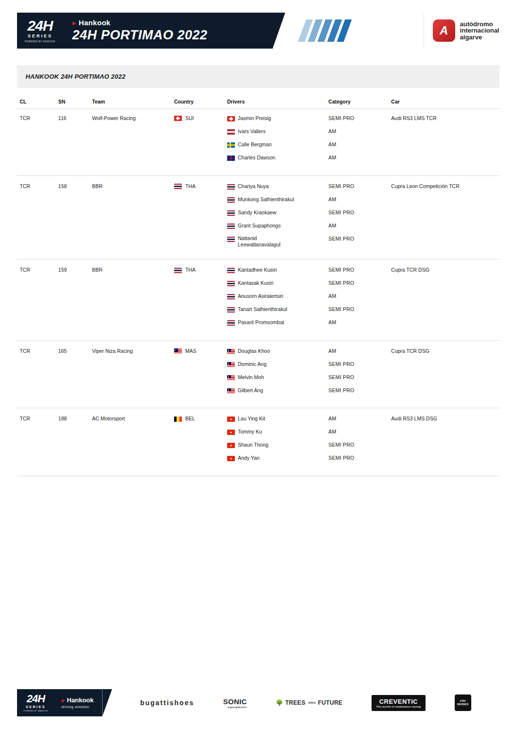24H
SERIES
POWERED BY HANKOOK
▸Hankook
24H PORTIMAO 2022
autódromo
internacional
algarve
HANKOOK 24H PORTIMAO 2022
| CL | SN | Team | Country | Drivers | Category | Car |
| --- | --- | --- | --- | --- | --- | --- |
| TCR | 116 | Wolf-Power Racing | SUI | Jasmin Preisig Ivars Vallers Calle Bergman Charles Dawson | SEMI PRO AM AM AM | Audi RS3 LMS TCR |
| TCR | 158 | BBR | THA | Chariya Nuya Munkong Sathienthirakul Sandy Kraokaew Grant Supaphongs Nattanid Leewattanavalagul | SEMI PRO AM SEMI PRO AM SEMI PRO | Cupra Leon Competición TCR |
| TCR | 159 | BBR | THA | Kantadhee Kusiri Kantasak Kusiri Anusorn Asiralertsiri Tanart Sathienthirakul Pasarit Promsombat | SEMI PRO SEMI PRO AM SEMI PRO AM | Cupra TCR DSG |
| TCR | 165 | Viper Niza Racing | MAS | Douglas Khoo Dominic Ang Melvin Moh Gilbert Ang | AM SEMI PRO SEMI PRO SEMI PRO | Cupra TCR DSG |
| TCR | 188 | AC Motorsport | BEL | Lau Ying Kit Tommy Ku Shaun Thong Andy Yan | AM AM SEMI PRO SEMI PRO | Audi RS3 LMS DSG |
24H
SERIES
POWERED BY HANKOOK
▸Hankook
driving emotion
bugattishoes
SONICequipment
🌳TREES.ORG FUTURE
CREVENTIC
The world of endurance racing
24H
SERIES